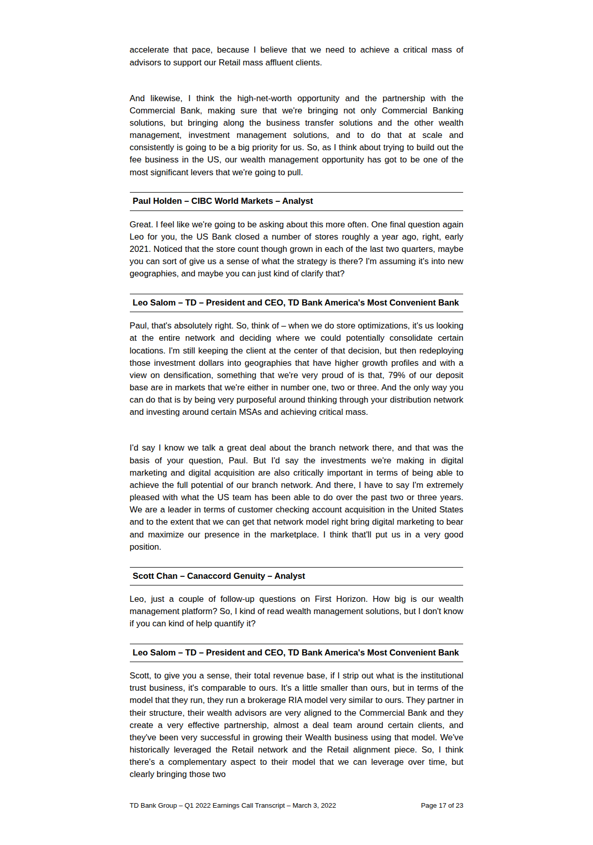accelerate that pace, because I believe that we need to achieve a critical mass of advisors to support our Retail mass affluent clients.
And likewise, I think the high-net-worth opportunity and the partnership with the Commercial Bank, making sure that we're bringing not only Commercial Banking solutions, but bringing along the business transfer solutions and the other wealth management, investment management solutions, and to do that at scale and consistently is going to be a big priority for us. So, as I think about trying to build out the fee business in the US, our wealth management opportunity has got to be one of the most significant levers that we're going to pull.
Paul Holden – CIBC World Markets – Analyst
Great. I feel like we're going to be asking about this more often. One final question again Leo for you, the US Bank closed a number of stores roughly a year ago, right, early 2021. Noticed that the store count though grown in each of the last two quarters, maybe you can sort of give us a sense of what the strategy is there? I'm assuming it's into new geographies, and maybe you can just kind of clarify that?
Leo Salom – TD – President and CEO, TD Bank America's Most Convenient Bank
Paul, that's absolutely right. So, think of – when we do store optimizations, it's us looking at the entire network and deciding where we could potentially consolidate certain locations. I'm still keeping the client at the center of that decision, but then redeploying those investment dollars into geographies that have higher growth profiles and with a view on densification, something that we're very proud of is that, 79% of our deposit base are in markets that we're either in number one, two or three. And the only way you can do that is by being very purposeful around thinking through your distribution network and investing around certain MSAs and achieving critical mass.
I'd say I know we talk a great deal about the branch network there, and that was the basis of your question, Paul. But I'd say the investments we're making in digital marketing and digital acquisition are also critically important in terms of being able to achieve the full potential of our branch network. And there, I have to say I'm extremely pleased with what the US team has been able to do over the past two or three years. We are a leader in terms of customer checking account acquisition in the United States and to the extent that we can get that network model right bring digital marketing to bear and maximize our presence in the marketplace. I think that'll put us in a very good position.
Scott Chan – Canaccord Genuity – Analyst
Leo, just a couple of follow-up questions on First Horizon. How big is our wealth management platform? So, I kind of read wealth management solutions, but I don't know if you can kind of help quantify it?
Leo Salom – TD – President and CEO, TD Bank America's Most Convenient Bank
Scott, to give you a sense, their total revenue base, if I strip out what is the institutional trust business, it's comparable to ours. It's a little smaller than ours, but in terms of the model that they run, they run a brokerage RIA model very similar to ours. They partner in their structure, their wealth advisors are very aligned to the Commercial Bank and they create a very effective partnership, almost a deal team around certain clients, and they've been very successful in growing their Wealth business using that model. We've historically leveraged the Retail network and the Retail alignment piece. So, I think there's a complementary aspect to their model that we can leverage over time, but clearly bringing those two
TD Bank Group – Q1 2022 Earnings Call Transcript – March 3, 2022 Page 17 of 23